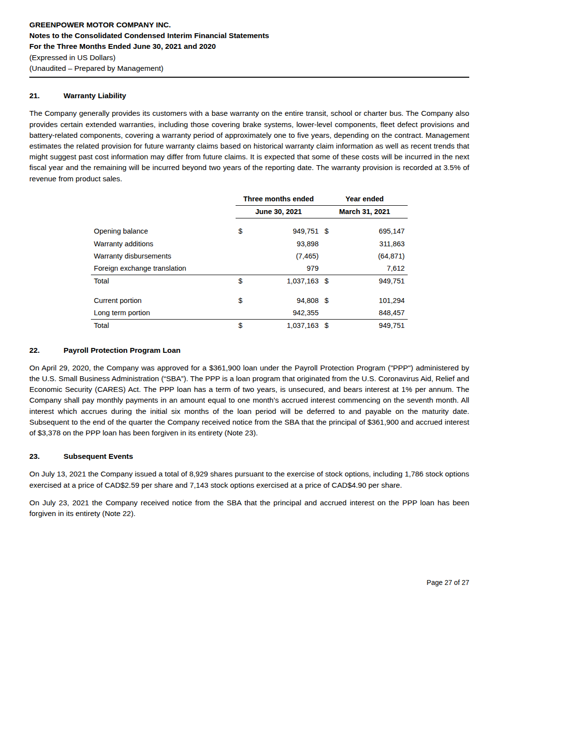GREENPOWER MOTOR COMPANY INC.
Notes to the Consolidated Condensed Interim Financial Statements
For the Three Months Ended June 30, 2021 and 2020
(Expressed in US Dollars)
(Unaudited – Prepared by Management)
21. Warranty Liability
The Company generally provides its customers with a base warranty on the entire transit, school or charter bus. The Company also provides certain extended warranties, including those covering brake systems, lower-level components, fleet defect provisions and battery-related components, covering a warranty period of approximately one to five years, depending on the contract. Management estimates the related provision for future warranty claims based on historical warranty claim information as well as recent trends that might suggest past cost information may differ from future claims. It is expected that some of these costs will be incurred in the next fiscal year and the remaining will be incurred beyond two years of the reporting date. The warranty provision is recorded at 3.5% of revenue from product sales.
| | Three months ended | Year ended |
| | June 30, 2021 | March 31, 2021 |
| Opening balance | $ | 949,751 | $ | 695,147 |
| Warranty additions | | 93,898 | | 311,863 |
| Warranty disbursements | | (7,465) | | (64,871) |
| Foreign exchange translation | | 979 | | 7,612 |
| Total | $ | 1,037,163 | $ | 949,751 |
| Current portion | $ | 94,808 | $ | 101,294 |
| Long term portion | | 942,355 | | 848,457 |
| Total | $ | 1,037,163 | $ | 949,751 |
22. Payroll Protection Program Loan
On April 29, 2020, the Company was approved for a $361,900 loan under the Payroll Protection Program ("PPP") administered by the U.S. Small Business Administration (“SBA”). The PPP is a loan program that originated from the U.S. Coronavirus Aid, Relief and Economic Security (CARES) Act. The PPP loan has a term of two years, is unsecured, and bears interest at 1% per annum. The Company shall pay monthly payments in an amount equal to one month’s accrued interest commencing on the seventh month. All interest which accrues during the initial six months of the loan period will be deferred to and payable on the maturity date. Subsequent to the end of the quarter the Company received notice from the SBA that the principal of $361,900 and accrued interest of $3,378 on the PPP loan has been forgiven in its entirety (Note 23).
23. Subsequent Events
On July 13, 2021 the Company issued a total of 8,929 shares pursuant to the exercise of stock options, including 1,786 stock options exercised at a price of CAD$2.59 per share and 7,143 stock options exercised at a price of CAD$4.90 per share.
On July 23, 2021 the Company received notice from the SBA that the principal and accrued interest on the PPP loan has been forgiven in its entirety (Note 22).
Page 27 of 27